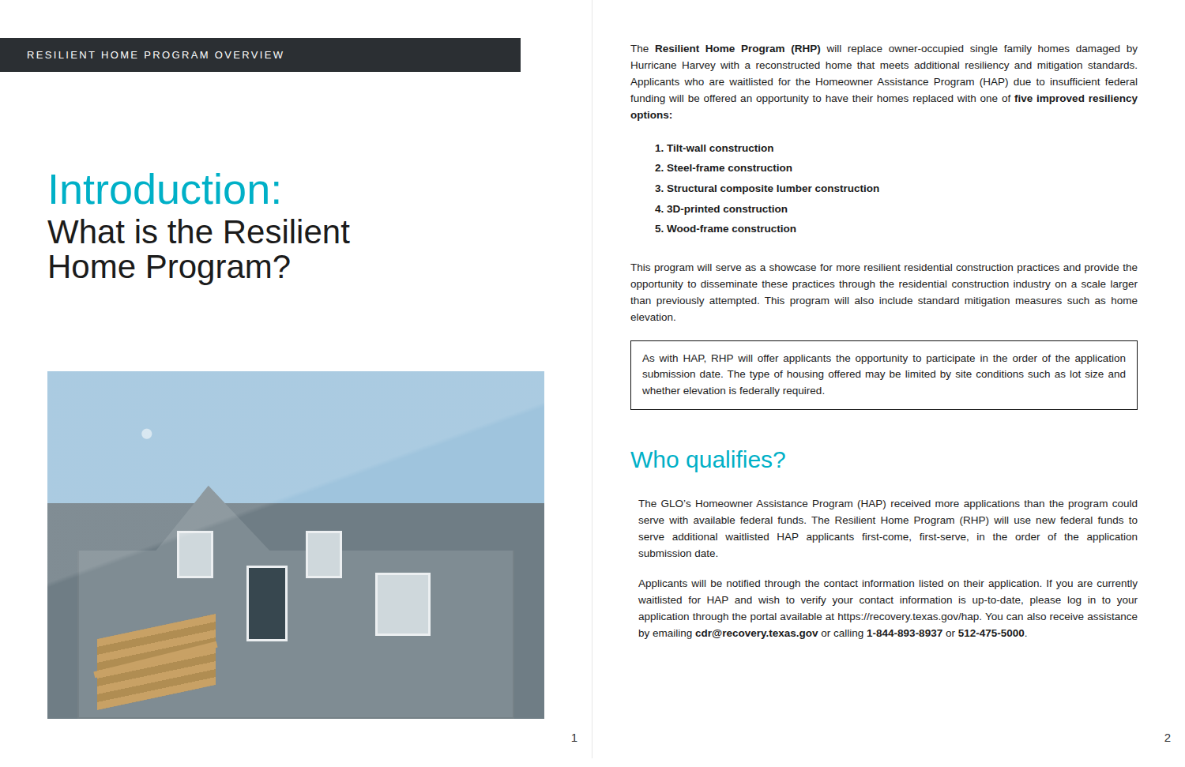RESILIENT HOME PROGRAM OVERVIEW
Introduction: What is the Resilient
Home Program?
1
The Resilient Home Program (RHP) will replace owner-occupied single family homes damaged by Hurricane Harvey with a reconstructed home that meets additional resiliency and mitigation standards. Applicants who are waitlisted for the Homeowner Assistance Program (HAP) due to insufficient federal funding will be offered an opportunity to have their homes replaced with one of five improved resiliency options:
Tilt-wall construction
Steel-frame construction
Structural composite lumber construction
3D-printed construction
Wood-frame construction
This program will serve as a showcase for more resilient residential construction practices and provide the opportunity to disseminate these practices through the residential construction industry on a scale larger than previously attempted. This program will also include standard mitigation measures such as home elevation.
As with HAP, RHP will offer applicants the opportunity to participate in the order of the application submission date. The type of housing offered may be limited by site conditions such as lot size and whether elevation is federally required.
Who qualifies?
The GLO’s Homeowner Assistance Program (HAP) received more applications than the program could serve with available federal funds. The Resilient Home Program (RHP) will use new federal funds to serve additional waitlisted HAP applicants first-come, first-serve, in the order of the application submission date.
Applicants will be notified through the contact information listed on their application. If you are currently waitlisted for HAP and wish to verify your contact information is up-to-date, please log in to your application through the portal available at https://recovery.texas.gov/hap. You can also receive assistance by emailing cdr@recovery.texas.gov or calling 1-844-893-8937 or 512-475-5000.
2